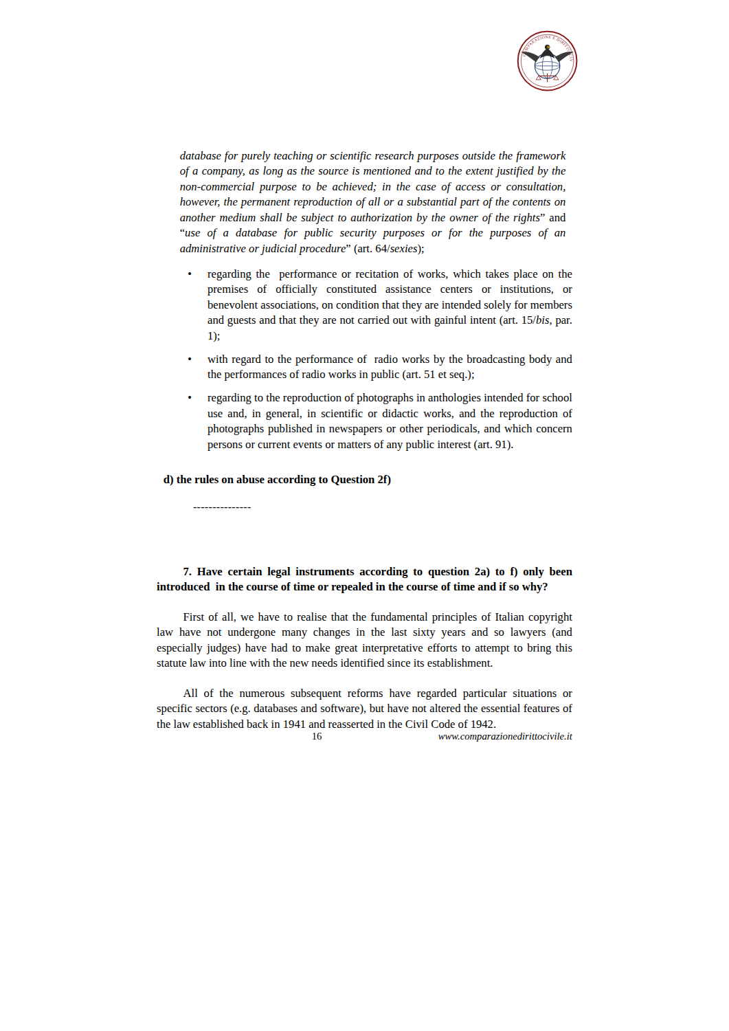COMPARAZIONE E DIRITTO CIVILE
database for purely teaching or scientific research purposes outside the framework of a company, as long as the source is mentioned and to the extent justified by the non-commercial purpose to be achieved; in the case of access or consultation, however, the permanent reproduction of all or a substantial part of the contents on another medium shall be subject to authorization by the owner of the rights” and “use of a database for public security purposes or for the purposes of an administrative or judicial procedure” (art. 64/sexies);
regarding the performance or recitation of works, which takes place on the premises of officially constituted assistance centers or institutions, or benevolent associations, on condition that they are intended solely for members and guests and that they are not carried out with gainful intent (art. 15/bis, par. 1);
with regard to the performance of radio works by the broadcasting body and the performances of radio works in public (art. 51 et seq.);
regarding to the reproduction of photographs in anthologies intended for school use and, in general, in scientific or didactic works, and the reproduction of photographs published in newspapers or other periodicals, and which concern persons or current events or matters of any public interest (art. 91).
d) the rules on abuse according to Question 2f)
---------------
7. Have certain legal instruments according to question 2a) to f) only been introduced in the course of time or repealed in the course of time and if so why?
First of all, we have to realise that the fundamental principles of Italian copyright law have not undergone many changes in the last sixty years and so lawyers (and especially judges) have had to make great interpretative efforts to attempt to bring this statute law into line with the new needs identified since its establishment.
All of the numerous subsequent reforms have regarded particular situations or specific sectors (e.g. databases and software), but have not altered the essential features of the law established back in 1941 and reasserted in the Civil Code of 1942.
16 www.comparazionedirittocivile.it